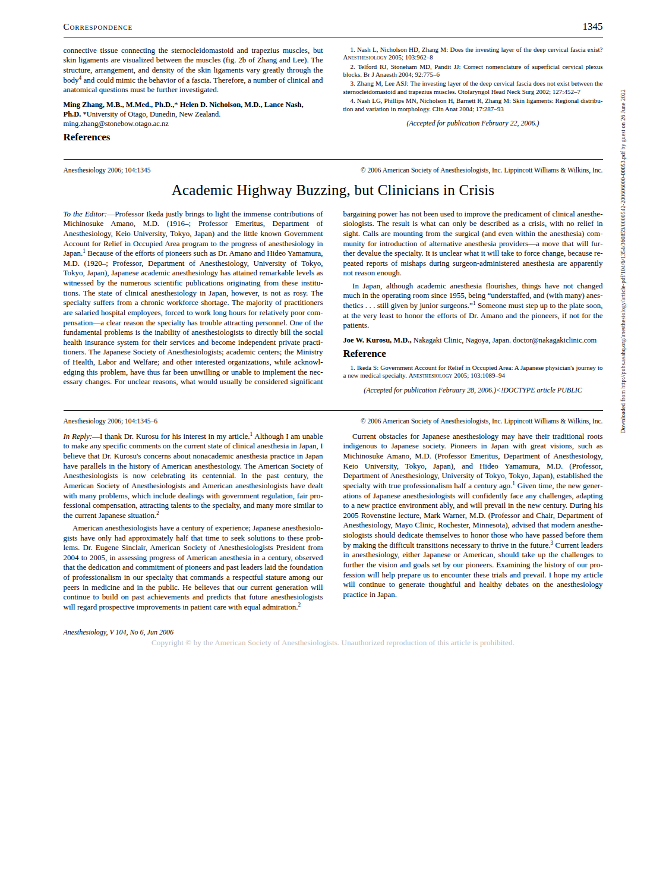Downloaded from http://pubs.asahq.org/anesthesiology/article-pdf/104/6/1354/360859/0000542-200606000-00053.pdf by guest on 26 June 2022
Correspondence
1345
connective tissue connecting the sternocleidomastoid and trapezius muscles, but skin ligaments are visualized between the muscles (fig. 2b of Zhang and Lee). The structure, arrangement, and density of the skin ligaments vary greatly through the body4 and could mimic the behavior of a fascia. Therefore, a number of clinical and anatomical questions must be further investigated.
Ming Zhang, M.B., M.Med., Ph.D.,* Helen D. Nicholson, M.D., Lance Nash, Ph.D. *University of Otago, Dunedin, New Zealand. ming.zhang@stonebow.otago.ac.nz
References
1. Nash L, Nicholson HD, Zhang M: Does the investing layer of the deep cervical fascia exist? Anesthesiology 2005; 103:962–8
2. Telford RJ, Stoneham MD, Pandit JJ: Correct nomenclature of superficial cervical plexus blocks. Br J Anaesth 2004; 92:775–6
3. Zhang M, Lee ASJ: The investing layer of the deep cervical fascia does not exist between the sternocleidomastoid and trapezius muscles. Otolaryngol Head Neck Surg 2002; 127:452–7
4. Nash LG, Phillips MN, Nicholson H, Barnett R, Zhang M: Skin ligaments: Regional distribution and variation in morphology. Clin Anat 2004; 17:287–93
(Accepted for publication February 22, 2006.)
Anesthesiology 2006; 104:1345
© 2006 American Society of Anesthesiologists, Inc. Lippincott Williams & Wilkins, Inc.
Academic Highway Buzzing, but Clinicians in Crisis
To the Editor:—Professor Ikeda justly brings to light the immense contributions of Michinosuke Amano, M.D. (1916–; Professor Emeritus, Department of Anesthesiology, Keio University, Tokyo, Japan) and the little known Government Account for Relief in Occupied Area program to the progress of anesthesiology in Japan.1 Because of the efforts of pioneers such as Dr. Amano and Hideo Yamamura, M.D. (1920–; Professor, Department of Anesthesiology, University of Tokyo, Tokyo, Japan), Japanese academic anesthesiology has attained remarkable levels as witnessed by the numerous scientific publications originating from these institutions. The state of clinical anesthesiology in Japan, however, is not as rosy. The specialty suffers from a chronic workforce shortage. The majority of practitioners are salaried hospital employees, forced to work long hours for relatively poor compensation—a clear reason the specialty has trouble attracting personnel. One of the fundamental problems is the inability of anesthesiologists to directly bill the social health insurance system for their services and become independent private practitioners. The Japanese Society of Anesthesiologists; academic centers; the Ministry of Health, Labor and Welfare; and other interested organizations, while acknowledging this problem, have thus far been unwilling or unable to implement the necessary changes. For unclear reasons, what would usually be considered significant bargaining power has not been used to improve the predicament of clinical anesthesiologists. The result is what can only be described as a crisis, with no relief in sight. Calls are mounting from the surgical (and even within the anesthesia) community for introduction of alternative anesthesia providers—a move that will further devalue the specialty. It is unclear what it will take to force change, because repeated reports of mishaps during surgeon-administered anesthesia are apparently not reason enough.
In Japan, although academic anesthesia flourishes, things have not changed much in the operating room since 1955, being “understaffed, and (with many) anesthetics . . . still given by junior surgeons.”1 Someone must step up to the plate soon, at the very least to honor the efforts of Dr. Amano and the pioneers, if not for the patients.
Joe W. Kurosu, M.D., Nakagaki Clinic, Nagoya, Japan. doctor@nakagakiclinic.com
Reference
1. Ikeda S: Government Account for Relief in Occupied Area: A Japanese physician's journey to a new medical specialty. Anesthesiology 2005; 103:1089–94
(Accepted for publication February 28, 2006.)<!DOCTYPE article PUBLIC
Anesthesiology 2006; 104:1345–6
© 2006 American Society of Anesthesiologists, Inc. Lippincott Williams & Wilkins, Inc.
In Reply:—I thank Dr. Kurosu for his interest in my article.1 Although I am unable to make any specific comments on the current state of clinical anesthesia in Japan, I believe that Dr. Kurosu's concerns about nonacademic anesthesia practice in Japan have parallels in the history of American anesthesiology. The American Society of Anesthesiologists is now celebrating its centennial. In the past century, the American Society of Anesthesiologists and American anesthesiologists have dealt with many problems, which include dealings with government regulation, fair professional compensation, attracting talents to the specialty, and many more similar to the current Japanese situation.2
American anesthesiologists have a century of experience; Japanese anesthesiologists have only had approximately half that time to seek solutions to these problems. Dr. Eugene Sinclair, American Society of Anesthesiologists President from 2004 to 2005, in assessing progress of American anesthesia in a century, observed that the dedication and commitment of pioneers and past leaders laid the foundation of professionalism in our specialty that commands a respectful stature among our peers in medicine and in the public. He believes that our current generation will continue to build on past achievements and predicts that future anesthesiologists will regard prospective improvements in patient care with equal admiration.2
Current obstacles for Japanese anesthesiology may have their traditional roots indigenous to Japanese society. Pioneers in Japan with great visions, such as Michinosuke Amano, M.D. (Professor Emeritus, Department of Anesthesiology, Keio University, Tokyo, Japan), and Hideo Yamamura, M.D. (Professor, Department of Anesthesiology, University of Tokyo, Tokyo, Japan), established the specialty with true professionalism half a century ago.1 Given time, the new generations of Japanese anesthesiologists will confidently face any challenges, adapting to a new practice environment ably, and will prevail in the new century. During his 2005 Rovenstine lecture, Mark Warner, M.D. (Professor and Chair, Department of Anesthesiology, Mayo Clinic, Rochester, Minnesota), advised that modern anesthesiologists should dedicate themselves to honor those who have passed before them by making the difficult transitions necessary to thrive in the future.3 Current leaders in anesthesiology, either Japanese or American, should take up the challenges to further the vision and goals set by our pioneers. Examining the history of our profession will help prepare us to encounter these trials and prevail. I hope my article will continue to generate thoughtful and healthy debates on the anesthesiology practice in Japan.
Anesthesiology, V 104, No 6, Jun 2006
Copyright © by the American Society of Anesthesiologists. Unauthorized reproduction of this article is prohibited.